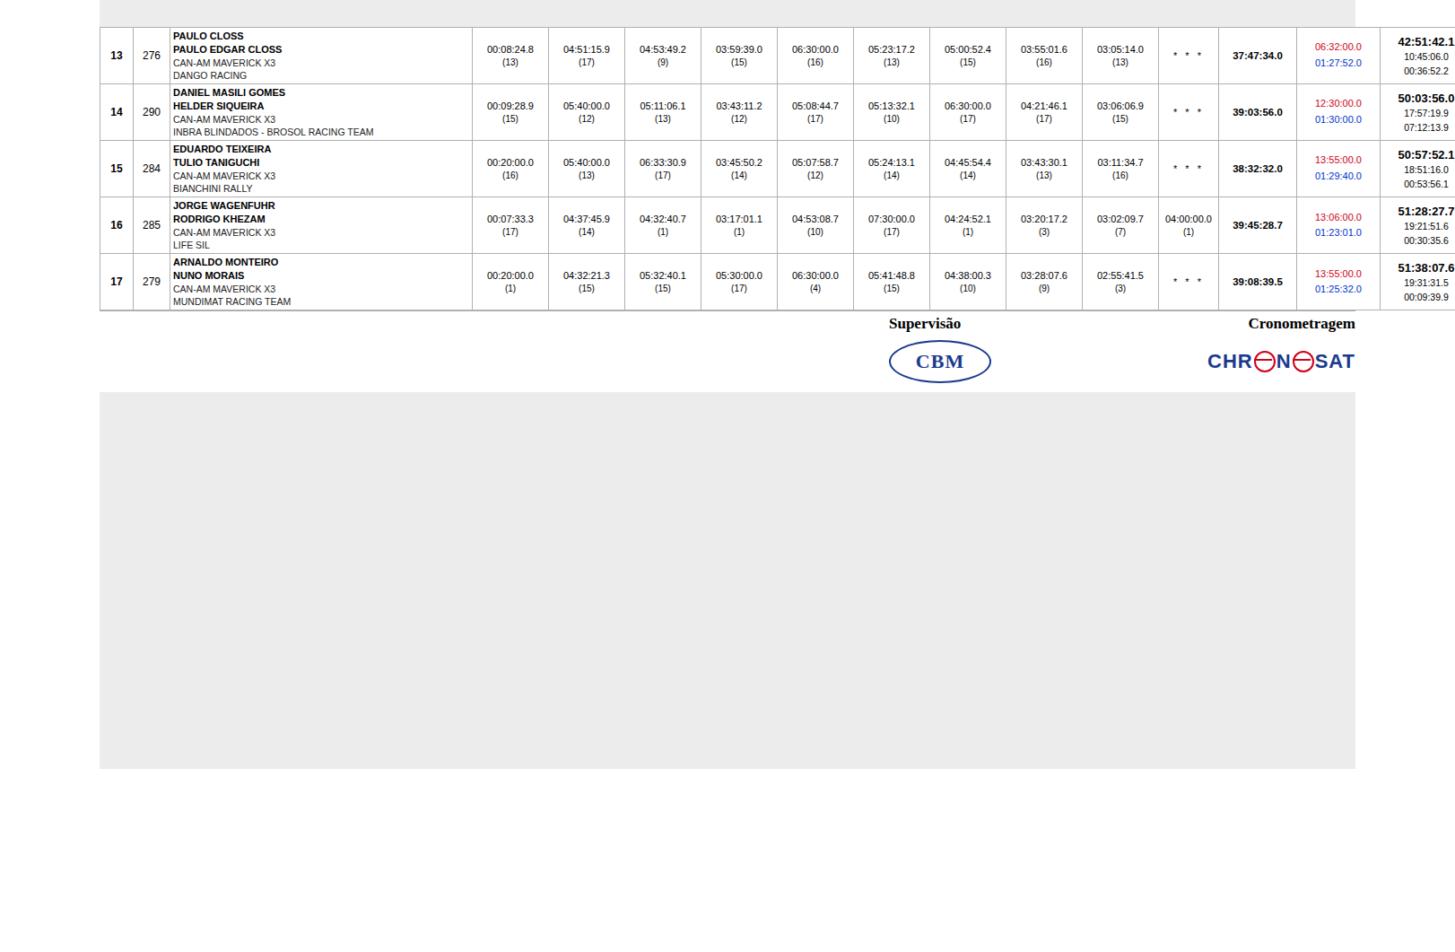| 13 | 276 | PAULO CLOSS PAULO EDGAR CLOSS CAN-AM MAVERICK X3 DANGO RACING | 00:08:24.8 (13) | 04:51:15.9 (17) | 04:53:49.2 (9) | 03:59:39.0 (15) | 06:30:00.0 (16) | 05:23:17.2 (13) | 05:00:52.4 (15) | 03:55:01.6 (16) | 03:05:14.0 (13) | * * * | 37:47:34.0 | 06:32:00.0 01:27:52.0 | 42:51:42.1 10:45:06.0 00:36:52.2 |
| 14 | 290 | DANIEL MASILI GOMES HELDER SIQUEIRA CAN-AM MAVERICK X3 INBRA BLINDADOS - BROSOL RACING TEAM | 00:09:28.9 (15) | 05:40:00.0 (12) | 05:11:06.1 (13) | 03:43:11.2 (12) | 05:08:44.7 (17) | 05:13:32.1 (10) | 06:30:00.0 (17) | 04:21:46.1 (17) | 03:06:06.9 (15) | * * * | 39:03:56.0 | 12:30:00.0 01:30:00.0 | 50:03:56.0 17:57:19.9 07:12:13.9 |
| 15 | 284 | EDUARDO TEIXEIRA TULIO TANIGUCHI CAN-AM MAVERICK X3 BIANCHINI RALLY | 00:20:00.0 (16) | 05:40:00.0 (13) | 06:33:30.9 (17) | 03:45:50.2 (14) | 05:07:58.7 (12) | 05:24:13.1 (14) | 04:45:54.4 (14) | 03:43:30.1 (13) | 03:11:34.7 (16) | * * * | 38:32:32.0 | 13:55:00.0 01:29:40.0 | 50:57:52.1 18:51:16.0 00:53:56.1 |
| 16 | 285 | JORGE WAGENFUHR RODRIGO KHEZAM CAN-AM MAVERICK X3 LIFE SIL | 00:07:33.3 (17) | 04:37:45.9 (14) | 04:32:40.7 (1) | 03:17:01.1 (1) | 04:53:08.7 (10) | 07:30:00.0 (17) | 04:24:52.1 (1) | 03:20:17.2 (3) | 03:02:09.7 (7) | 04:00:00.0 (1) | 39:45:28.7 | 13:06:00.0 01:23:01.0 | 51:28:27.7 19:21:51.6 00:30:35.6 |
| 17 | 279 | ARNALDO MONTEIRO NUNO MORAIS CAN-AM MAVERICK X3 MUNDIMAT RACING TEAM | 00:20:00.0 (1) | 04:32:21.3 (15) | 05:32:40.1 (15) | 05:30:00.0 (17) | 06:30:00.0 (4) | 05:41:48.8 (15) | 04:38:00.3 (10) | 03:28:07.6 (9) | 02:55:41.5 (3) | * * * | 39:08:39.5 | 13:55:00.0 01:25:32.0 | 51:38:07.6 19:31:31.5 00:09:39.9 |
Supervisão Cronometragem
CBM
CHR N SAT